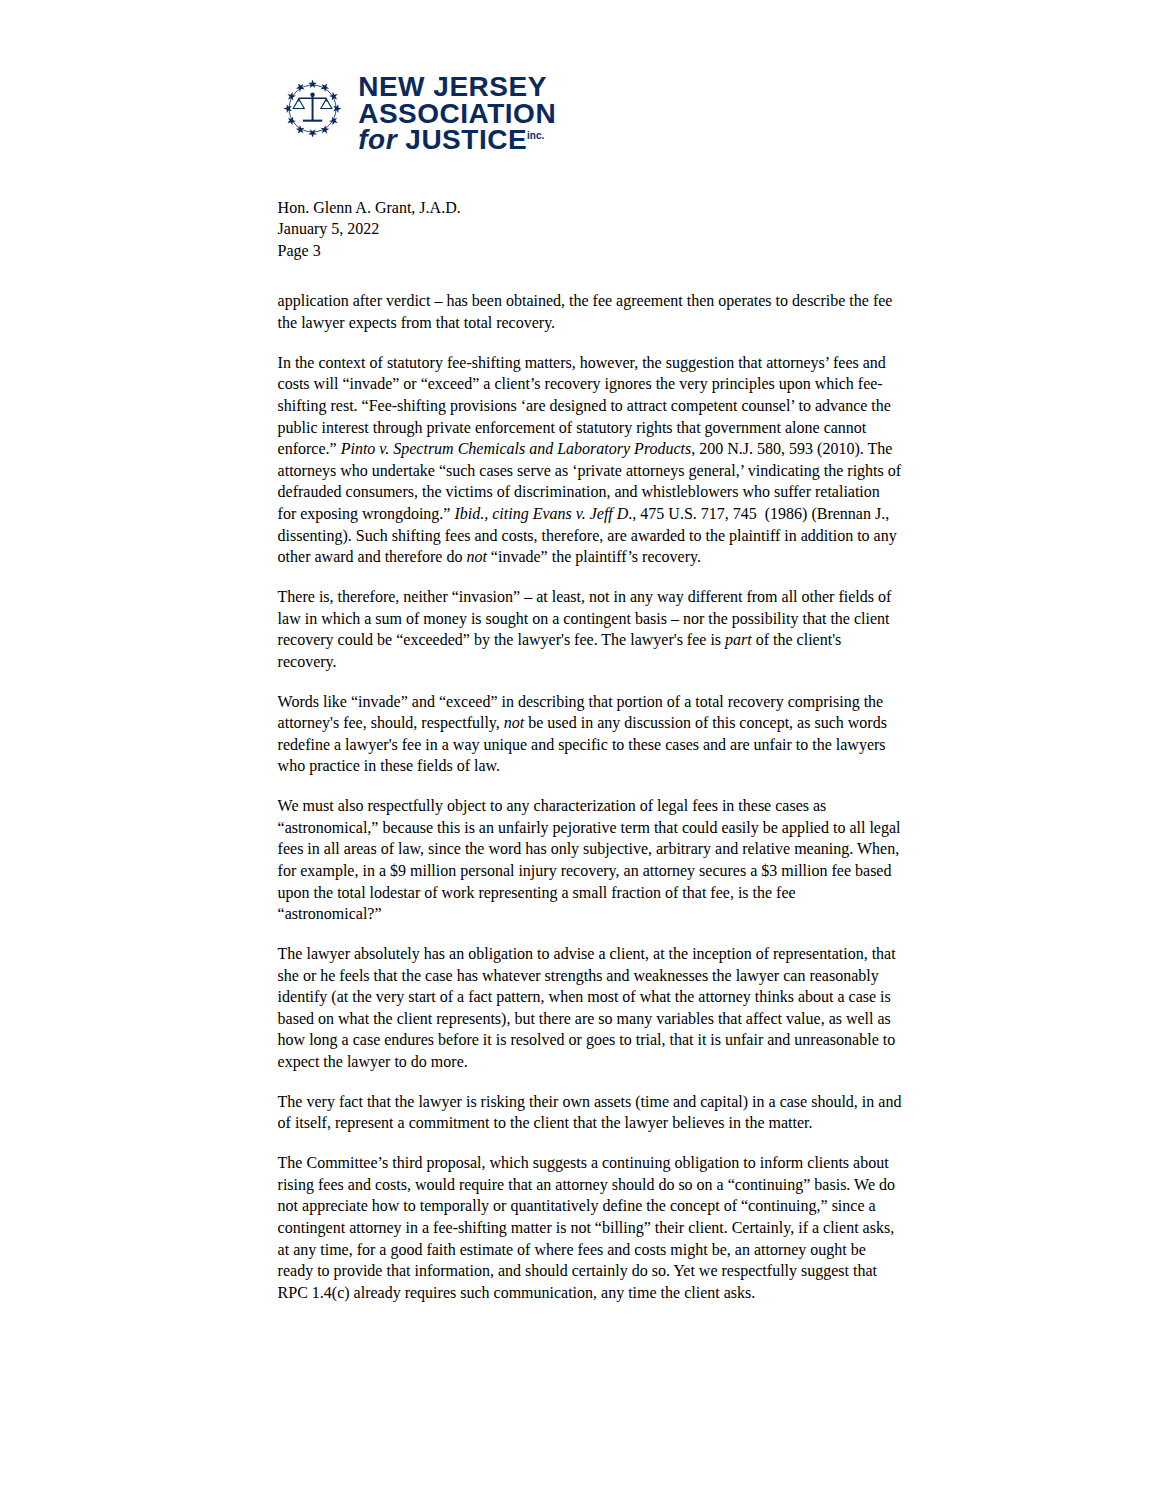NEW JERSEY
ASSOCIATION
for JUSTICEinc.
Hon. Glenn A. Grant, J.A.D.
January 5, 2022
Page 3
application after verdict – has been obtained, the fee agreement then operates to describe the fee the lawyer expects from that total recovery.
In the context of statutory fee-shifting matters, however, the suggestion that attorneys’ fees and costs will “invade” or “exceed” a client’s recovery ignores the very principles upon which fee-shifting rest. “Fee-shifting provisions ‘are designed to attract competent counsel’ to advance the public interest through private enforcement of statutory rights that government alone cannot enforce.” Pinto v. Spectrum Chemicals and Laboratory Products, 200 N.J. 580, 593 (2010). The attorneys who undertake “such cases serve as ‘private attorneys general,’ vindicating the rights of defrauded consumers, the victims of discrimination, and whistleblowers who suffer retaliation for exposing wrongdoing.” Ibid., citing Evans v. Jeff D., 475 U.S. 717, 745 (1986) (Brennan J., dissenting). Such shifting fees and costs, therefore, are awarded to the plaintiff in addition to any other award and therefore do not “invade” the plaintiff’s recovery.
There is, therefore, neither “invasion” – at least, not in any way different from all other fields of law in which a sum of money is sought on a contingent basis – nor the possibility that the client recovery could be “exceeded” by the lawyer's fee. The lawyer's fee is part of the client's recovery.
Words like “invade” and “exceed” in describing that portion of a total recovery comprising the attorney's fee, should, respectfully, not be used in any discussion of this concept, as such words redefine a lawyer's fee in a way unique and specific to these cases and are unfair to the lawyers who practice in these fields of law.
We must also respectfully object to any characterization of legal fees in these cases as “astronomical,” because this is an unfairly pejorative term that could easily be applied to all legal fees in all areas of law, since the word has only subjective, arbitrary and relative meaning. When, for example, in a $9 million personal injury recovery, an attorney secures a $3 million fee based upon the total lodestar of work representing a small fraction of that fee, is the fee “astronomical?”
The lawyer absolutely has an obligation to advise a client, at the inception of representation, that she or he feels that the case has whatever strengths and weaknesses the lawyer can reasonably identify (at the very start of a fact pattern, when most of what the attorney thinks about a case is based on what the client represents), but there are so many variables that affect value, as well as how long a case endures before it is resolved or goes to trial, that it is unfair and unreasonable to expect the lawyer to do more.
The very fact that the lawyer is risking their own assets (time and capital) in a case should, in and of itself, represent a commitment to the client that the lawyer believes in the matter.
The Committee’s third proposal, which suggests a continuing obligation to inform clients about rising fees and costs, would require that an attorney should do so on a “continuing” basis. We do not appreciate how to temporally or quantitatively define the concept of “continuing,” since a contingent attorney in a fee-shifting matter is not “billing” their client. Certainly, if a client asks, at any time, for a good faith estimate of where fees and costs might be, an attorney ought be ready to provide that information, and should certainly do so. Yet we respectfully suggest that RPC 1.4(c) already requires such communication, any time the client asks.